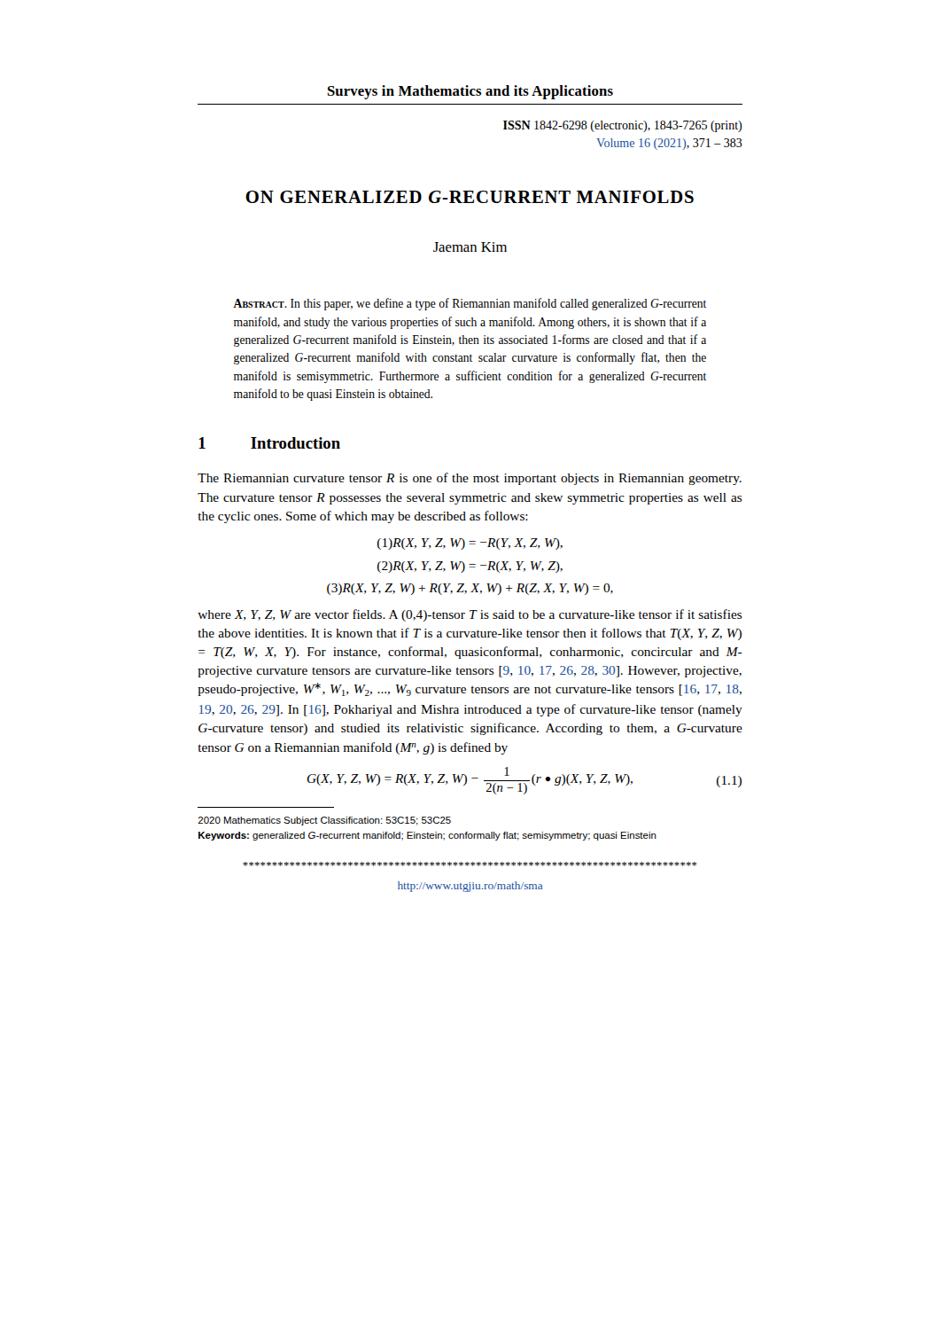Surveys in Mathematics and its Applications
ISSN 1842-6298 (electronic), 1843-7265 (print)
Volume 16 (2021), 371 – 383
ON GENERALIZED G-RECURRENT MANIFOLDS
Jaeman Kim
Abstract. In this paper, we define a type of Riemannian manifold called generalized G-recurrent manifold, and study the various properties of such a manifold. Among others, it is shown that if a generalized G-recurrent manifold is Einstein, then its associated 1-forms are closed and that if a generalized G-recurrent manifold with constant scalar curvature is conformally flat, then the manifold is semisymmetric. Furthermore a sufficient condition for a generalized G-recurrent manifold to be quasi Einstein is obtained.
1 Introduction
The Riemannian curvature tensor R is one of the most important objects in Riemannian geometry. The curvature tensor R possesses the several symmetric and skew symmetric properties as well as the cyclic ones. Some of which may be described as follows:
(1)R(X, Y, Z, W) = −R(Y, X, Z, W), (2)R(X, Y, Z, W) = −R(X, Y, W, Z), (3)R(X, Y, Z, W) + R(Y, Z, X, W) + R(Z, X, Y, W) = 0,
where X, Y, Z, W are vector fields. A (0,4)-tensor T is said to be a curvature-like tensor if it satisfies the above identities. It is known that if T is a curvature-like tensor then it follows that T(X, Y, Z, W) = T(Z, W, X, Y). For instance, conformal, quasiconformal, conharmonic, concircular and M-projective curvature tensors are curvature-like tensors [9, 10, 17, 26, 28, 30]. However, projective, pseudo-projective, W∗, W1, W2, ..., W9 curvature tensors are not curvature-like tensors [16, 17, 18, 19, 20, 26, 29]. In [16], Pokhariyal and Mishra introduced a type of curvature-like tensor (namely G-curvature tensor) and studied its relativistic significance. According to them, a G-curvature tensor G on a Riemannian manifold (Mn, g) is defined by
G(X, Y, Z, W) = R(X, Y, Z, W) − 12(n − 1)(r ● g)(X, Y, Z, W),
(1.1)
2020 Mathematics Subject Classification: 53C15; 53C25
Keywords: generalized G-recurrent manifold; Einstein; conformally flat; semisymmetry; quasi Einstein
******************************************************************************
http://www.utgjiu.ro/math/sma